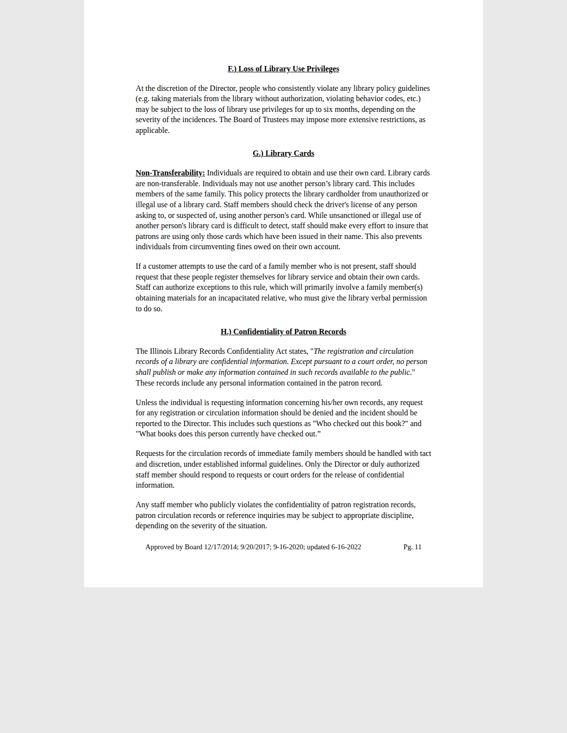F.) Loss of Library Use Privileges
At the discretion of the Director, people who consistently violate any library policy guidelines (e.g. taking materials from the library without authorization, violating behavior codes, etc.) may be subject to the loss of library use privileges for up to six months, depending on the severity of the incidences. The Board of Trustees may impose more extensive restrictions, as applicable.
G.) Library Cards
Non-Transferability: Individuals are required to obtain and use their own card. Library cards are non-transferable. Individuals may not use another person’s library card. This includes members of the same family. This policy protects the library cardholder from unauthorized or illegal use of a library card. Staff members should check the driver's license of any person asking to, or suspected of, using another person's card. While unsanctioned or illegal use of another person's library card is difficult to detect, staff should make every effort to insure that patrons are using only those cards which have been issued in their name. This also prevents individuals from circumventing fines owed on their own account.
If a customer attempts to use the card of a family member who is not present, staff should request that these people register themselves for library service and obtain their own cards. Staff can authorize exceptions to this rule, which will primarily involve a family member(s) obtaining materials for an incapacitated relative, who must give the library verbal permission to do so.
H.) Confidentiality of Patron Records
The Illinois Library Records Confidentiality Act states, "The registration and circulation records of a library are confidential information. Except pursuant to a court order, no person shall publish or make any information contained in such records available to the public." These records include any personal information contained in the patron record.
Unless the individual is requesting information concerning his/her own records, any request for any registration or circulation information should be denied and the incident should be reported to the Director. This includes such questions as "Who checked out this book?" and "What books does this person currently have checked out.”
Requests for the circulation records of immediate family members should be handled with tact and discretion, under established informal guidelines. Only the Director or duly authorized staff member should respond to requests or court orders for the release of confidential information.
Any staff member who publicly violates the confidentiality of patron registration records, patron circulation records or reference inquiries may be subject to appropriate discipline, depending on the severity of the situation.
Approved by Board 12/17/2014; 9/20/2017; 9-16-2020; updated 6-16-2022 Pg. 11